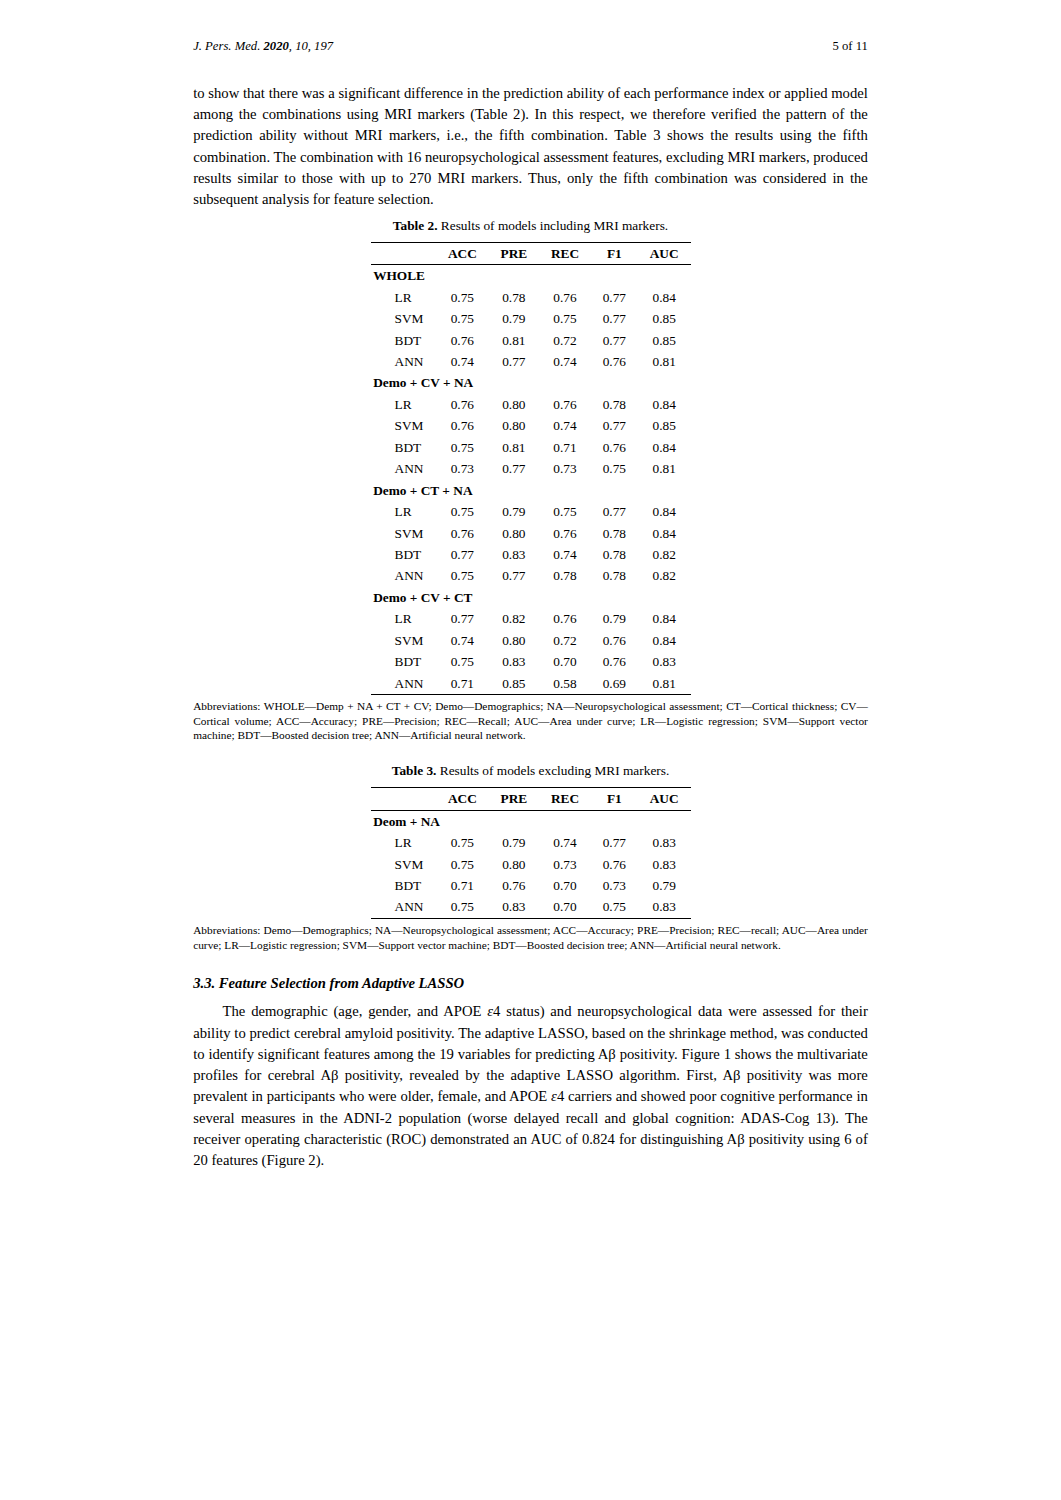J. Pers. Med. 2020, 10, 197 5 of 11
to show that there was a significant difference in the prediction ability of each performance index or applied model among the combinations using MRI markers (Table 2). In this respect, we therefore verified the pattern of the prediction ability without MRI markers, i.e., the fifth combination. Table 3 shows the results using the fifth combination. The combination with 16 neuropsychological assessment features, excluding MRI markers, produced results similar to those with up to 270 MRI markers. Thus, only the fifth combination was considered in the subsequent analysis for feature selection.
Table 2. Results of models including MRI markers.
| | ACC | PRE | REC | F1 | AUC |
| --- | --- | --- | --- | --- | --- |
| WHOLE |
| LR | 0.75 | 0.78 | 0.76 | 0.77 | 0.84 |
| SVM | 0.75 | 0.79 | 0.75 | 0.77 | 0.85 |
| BDT | 0.76 | 0.81 | 0.72 | 0.77 | 0.85 |
| ANN | 0.74 | 0.77 | 0.74 | 0.76 | 0.81 |
| Demo + CV + NA |
| LR | 0.76 | 0.80 | 0.76 | 0.78 | 0.84 |
| SVM | 0.76 | 0.80 | 0.74 | 0.77 | 0.85 |
| BDT | 0.75 | 0.81 | 0.71 | 0.76 | 0.84 |
| ANN | 0.73 | 0.77 | 0.73 | 0.75 | 0.81 |
| Demo + CT + NA |
| LR | 0.75 | 0.79 | 0.75 | 0.77 | 0.84 |
| SVM | 0.76 | 0.80 | 0.76 | 0.78 | 0.84 |
| BDT | 0.77 | 0.83 | 0.74 | 0.78 | 0.82 |
| ANN | 0.75 | 0.77 | 0.78 | 0.78 | 0.82 |
| Demo + CV + CT |
| LR | 0.77 | 0.82 | 0.76 | 0.79 | 0.84 |
| SVM | 0.74 | 0.80 | 0.72 | 0.76 | 0.84 |
| BDT | 0.75 | 0.83 | 0.70 | 0.76 | 0.83 |
| ANN | 0.71 | 0.85 | 0.58 | 0.69 | 0.81 |
Abbreviations: WHOLE—Demp + NA + CT + CV; Demo—Demographics; NA—Neuropsychological assessment; CT—Cortical thickness; CV—Cortical volume; ACC—Accuracy; PRE—Precision; REC—Recall; AUC—Area under curve; LR—Logistic regression; SVM—Support vector machine; BDT—Boosted decision tree; ANN—Artificial neural network.
Table 3. Results of models excluding MRI markers.
| | ACC | PRE | REC | F1 | AUC |
| --- | --- | --- | --- | --- | --- |
| Deom + NA |
| LR | 0.75 | 0.79 | 0.74 | 0.77 | 0.83 |
| SVM | 0.75 | 0.80 | 0.73 | 0.76 | 0.83 |
| BDT | 0.71 | 0.76 | 0.70 | 0.73 | 0.79 |
| ANN | 0.75 | 0.83 | 0.70 | 0.75 | 0.83 |
Abbreviations: Demo—Demographics; NA—Neuropsychological assessment; ACC—Accuracy; PRE—Precision; REC—recall; AUC—Area under curve; LR—Logistic regression; SVM—Support vector machine; BDT—Boosted decision tree; ANN—Artificial neural network.
3.3. Feature Selection from Adaptive LASSO
The demographic (age, gender, and APOE ε4 status) and neuropsychological data were assessed for their ability to predict cerebral amyloid positivity. The adaptive LASSO, based on the shrinkage method, was conducted to identify significant features among the 19 variables for predicting Aβ positivity. Figure 1 shows the multivariate profiles for cerebral Aβ positivity, revealed by the adaptive LASSO algorithm. First, Aβ positivity was more prevalent in participants who were older, female, and APOE ε4 carriers and showed poor cognitive performance in several measures in the ADNI-2 population (worse delayed recall and global cognition: ADAS-Cog 13). The receiver operating characteristic (ROC) demonstrated an AUC of 0.824 for distinguishing Aβ positivity using 6 of 20 features (Figure 2).